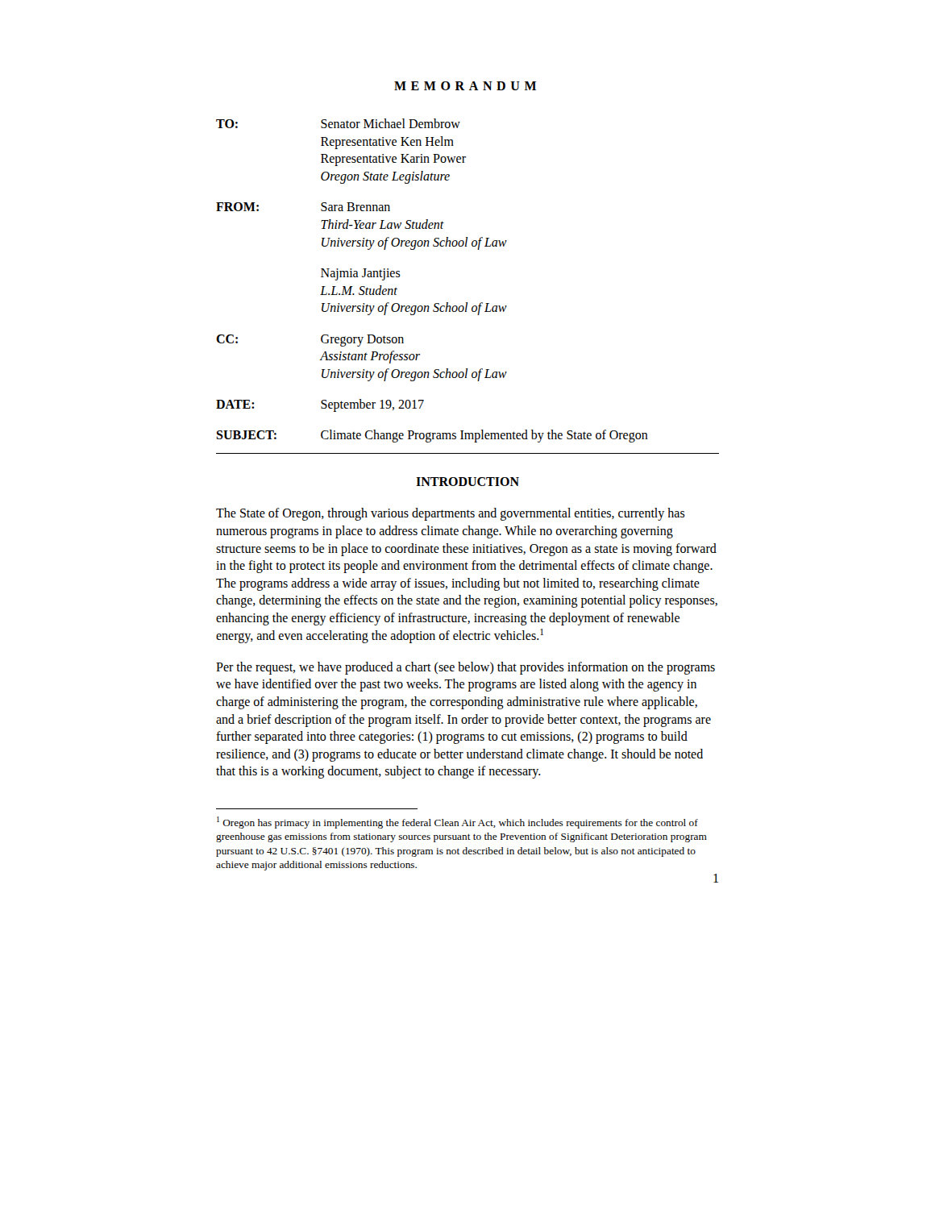MEMORANDUM
| TO: | Senator Michael Dembrow Representative Ken Helm Representative Karin Power Oregon State Legislature |
| FROM: | Sara Brennan Third-Year Law Student University of Oregon School of Law Najmia Jantjies L.L.M. Student University of Oregon School of Law |
| CC: | Gregory Dotson Assistant Professor University of Oregon School of Law |
| DATE: | September 19, 2017 |
| SUBJECT: | Climate Change Programs Implemented by the State of Oregon |
INTRODUCTION
The State of Oregon, through various departments and governmental entities, currently has numerous programs in place to address climate change. While no overarching governing structure seems to be in place to coordinate these initiatives, Oregon as a state is moving forward in the fight to protect its people and environment from the detrimental effects of climate change. The programs address a wide array of issues, including but not limited to, researching climate change, determining the effects on the state and the region, examining potential policy responses, enhancing the energy efficiency of infrastructure, increasing the deployment of renewable energy, and even accelerating the adoption of electric vehicles.1
Per the request, we have produced a chart (see below) that provides information on the programs we have identified over the past two weeks. The programs are listed along with the agency in charge of administering the program, the corresponding administrative rule where applicable, and a brief description of the program itself. In order to provide better context, the programs are further separated into three categories: (1) programs to cut emissions, (2) programs to build resilience, and (3) programs to educate or better understand climate change. It should be noted that this is a working document, subject to change if necessary.
1 Oregon has primacy in implementing the federal Clean Air Act, which includes requirements for the control of greenhouse gas emissions from stationary sources pursuant to the Prevention of Significant Deterioration program pursuant to 42 U.S.C. §7401 (1970). This program is not described in detail below, but is also not anticipated to achieve major additional emissions reductions.
1